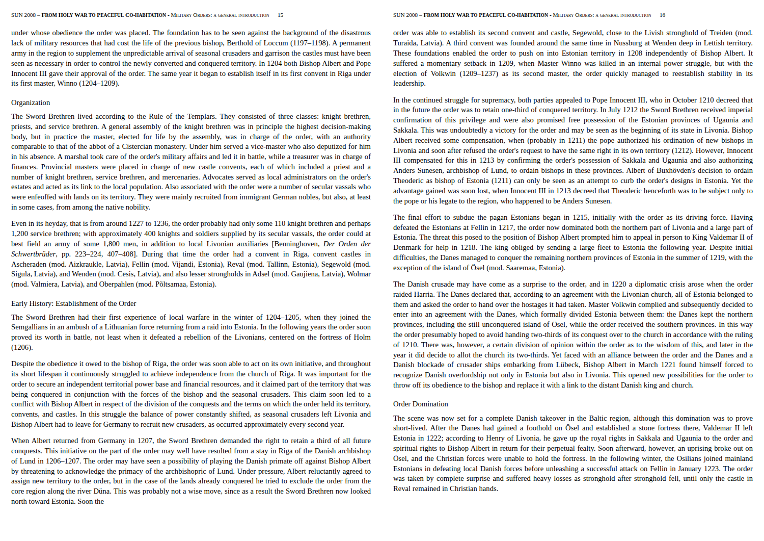SUN 2008 – FROM HOLY WAR TO PEACEFUL CO-HABITATION - Military Orders: a general introduction 15
under whose obedience the order was placed. The foundation has to be seen against the background of the disastrous lack of military resources that had cost the life of the previous bishop, Berthold of Loccum (1197–1198). A permanent army in the region to supplement the unpredictable arrival of seasonal crusaders and garrison the castles must have been seen as necessary in order to control the newly converted and conquered territory. In 1204 both Bishop Albert and Pope Innocent III gave their approval of the order. The same year it began to establish itself in its first convent in Riga under its first master, Winno (1204–1209).
Organization
The Sword Brethren lived according to the Rule of the Templars. They consisted of three classes: knight brethren, priests, and service brethren. A general assembly of the knight brethren was in principle the highest decision-making body, but in practice the master, elected for life by the assembly, was in charge of the order, with an authority comparable to that of the abbot of a Cistercian monastery. Under him served a vice-master who also deputized for him in his absence. A marshal took care of the order's military affairs and led it in battle, while a treasurer was in charge of finances. Provincial masters were placed in charge of new castle convents, each of which included a priest and a number of knight brethren, service brethren, and mercenaries. Advocates served as local administrators on the order's estates and acted as its link to the local population. Also associated with the order were a number of secular vassals who were enfeoffed with lands on its territory. They were mainly recruited from immigrant German nobles, but also, at least in some cases, from among the native nobility.
Even in its heyday, that is from around 1227 to 1236, the order probably had only some 110 knight brethren and perhaps 1,200 service brethren; with approximately 400 knights and soldiers supplied by its secular vassals, the order could at best field an army of some 1,800 men, in addition to local Livonian auxiliaries [Benninghoven, Der Orden der Schwertbrüder, pp. 223–224, 407–408]. During that time the order had a convent in Riga, convent castles in Ascheraden (mod. Aizkraukle, Latvia), Fellin (mod. Vijandi, Estonia), Reval (mod. Tallinn, Estonia), Segewold (mod. Sigula, Latvia), and Wenden (mod. Cēsis, Latvia), and also lesser strongholds in Adsel (mod. Gaujiena, Latvia), Wolmar (mod. Valmiera, Latvia), and Oberpahlen (mod. Põltsamaa, Estonia).
Early History: Establishment of the Order
The Sword Brethren had their first experience of local warfare in the winter of 1204–1205, when they joined the Semgallians in an ambush of a Lithuanian force returning from a raid into Estonia. In the following years the order soon proved its worth in battle, not least when it defeated a rebellion of the Livonians, centered on the fortress of Holm (1206).
Despite the obedience it owed to the bishop of Riga, the order was soon able to act on its own initiative, and throughout its short lifespan it continuously struggled to achieve independence from the church of Riga. It was important for the order to secure an independent territorial power base and financial resources, and it claimed part of the territory that was being conquered in conjunction with the forces of the bishop and the seasonal crusaders. This claim soon led to a conflict with Bishop Albert in respect of the division of the conquests and the terms on which the order held its territory, convents, and castles. In this struggle the balance of power constantly shifted, as seasonal crusaders left Livonia and Bishop Albert had to leave for Germany to recruit new crusaders, as occurred approximately every second year.
When Albert returned from Germany in 1207, the Sword Brethren demanded the right to retain a third of all future conquests. This initiative on the part of the order may well have resulted from a stay in Riga of the Danish archbishop of Lund in 1206–1207. The order may have seen a possibility of playing the Danish primate off against Bishop Albert by threatening to acknowledge the primacy of the archbishopric of Lund. Under pressure, Albert reluctantly agreed to assign new territory to the order, but in the case of the lands already conquered he tried to exclude the order from the core region along the river Düna. This was probably not a wise move, since as a result the Sword Brethren now looked north toward Estonia. Soon the
SUN 2008 – FROM HOLY WAR TO PEACEFUL CO-HABITATION - Military Orders: a general introduction 16
order was able to establish its second convent and castle, Segewold, close to the Livish stronghold of Treiden (mod. Turaida, Latvia). A third convent was founded around the same time in Nussburg at Wenden deep in Lettish territory. These foundations enabled the order to push on into Estonian territory in 1208 independently of Bishop Albert. It suffered a momentary setback in 1209, when Master Winno was killed in an internal power struggle, but with the election of Volkwin (1209–1237) as its second master, the order quickly managed to reestablish stability in its leadership.
In the continued struggle for supremacy, both parties appealed to Pope Innocent III, who in October 1210 decreed that in the future the order was to retain one-third of conquered territory. In July 1212 the Sword Brethren received imperial confirmation of this privilege and were also promised free possession of the Estonian provinces of Ugaunia and Sakkala. This was undoubtedly a victory for the order and may be seen as the beginning of its state in Livonia. Bishop Albert received some compensation, when (probably in 1211) the pope authorized his ordination of new bishops in Livonia and soon after refused the order's request to have the same right in its own territory (1212). However, Innocent III compensated for this in 1213 by confirming the order's possession of Sakkala and Ugaunia and also authorizing Anders Sunesen, archbishop of Lund, to ordain bishops in these provinces. Albert of Buxhövden's decision to ordain Theoderic as bishop of Estonia (1211) can only be seen as an attempt to curb the order's designs in Estonia. Yet the advantage gained was soon lost, when Innocent III in 1213 decreed that Theoderic henceforth was to be subject only to the pope or his legate to the region, who happened to be Anders Sunesen.
The final effort to subdue the pagan Estonians began in 1215, initially with the order as its driving force. Having defeated the Estonians at Fellin in 1217, the order now dominated both the northern part of Livonia and a large part of Estonia. The threat this posed to the position of Bishop Albert prompted him to appeal in person to King Valdemar II of Denmark for help in 1218. The king obliged by sending a large fleet to Estonia the following year. Despite initial difficulties, the Danes managed to conquer the remaining northern provinces of Estonia in the summer of 1219, with the exception of the island of Ösel (mod. Saaremaa, Estonia).
The Danish crusade may have come as a surprise to the order, and in 1220 a diplomatic crisis arose when the order raided Harria. The Danes declared that, according to an agreement with the Livonian church, all of Estonia belonged to them and asked the order to hand over the hostages it had taken. Master Volkwin complied and subsequently decided to enter into an agreement with the Danes, which formally divided Estonia between them: the Danes kept the northern provinces, including the still unconquered island of Ösel, while the order received the southern provinces. In this way the order presumably hoped to avoid handing two-thirds of its conquest over to the church in accordance with the ruling of 1210. There was, however, a certain division of opinion within the order as to the wisdom of this, and later in the year it did decide to allot the church its two-thirds. Yet faced with an alliance between the order and the Danes and a Danish blockade of crusader ships embarking from Lübeck, Bishop Albert in March 1221 found himself forced to recognize Danish overlordship not only in Estonia but also in Livonia. This opened new possibilities for the order to throw off its obedience to the bishop and replace it with a link to the distant Danish king and church.
Order Domination
The scene was now set for a complete Danish takeover in the Baltic region, although this domination was to prove short-lived. After the Danes had gained a foothold on Ösel and established a stone fortress there, Valdemar II left Estonia in 1222; according to Henry of Livonia, he gave up the royal rights in Sakkala and Ugaunia to the order and spiritual rights to Bishop Albert in return for their perpetual fealty. Soon afterward, however, an uprising broke out on Ösel, and the Christian forces were unable to hold the fortress. In the following winter, the Osilians joined mainland Estonians in defeating local Danish forces before unleashing a successful attack on Fellin in January 1223. The order was taken by complete surprise and suffered heavy losses as stronghold after stronghold fell, until only the castle in Reval remained in Christian hands.